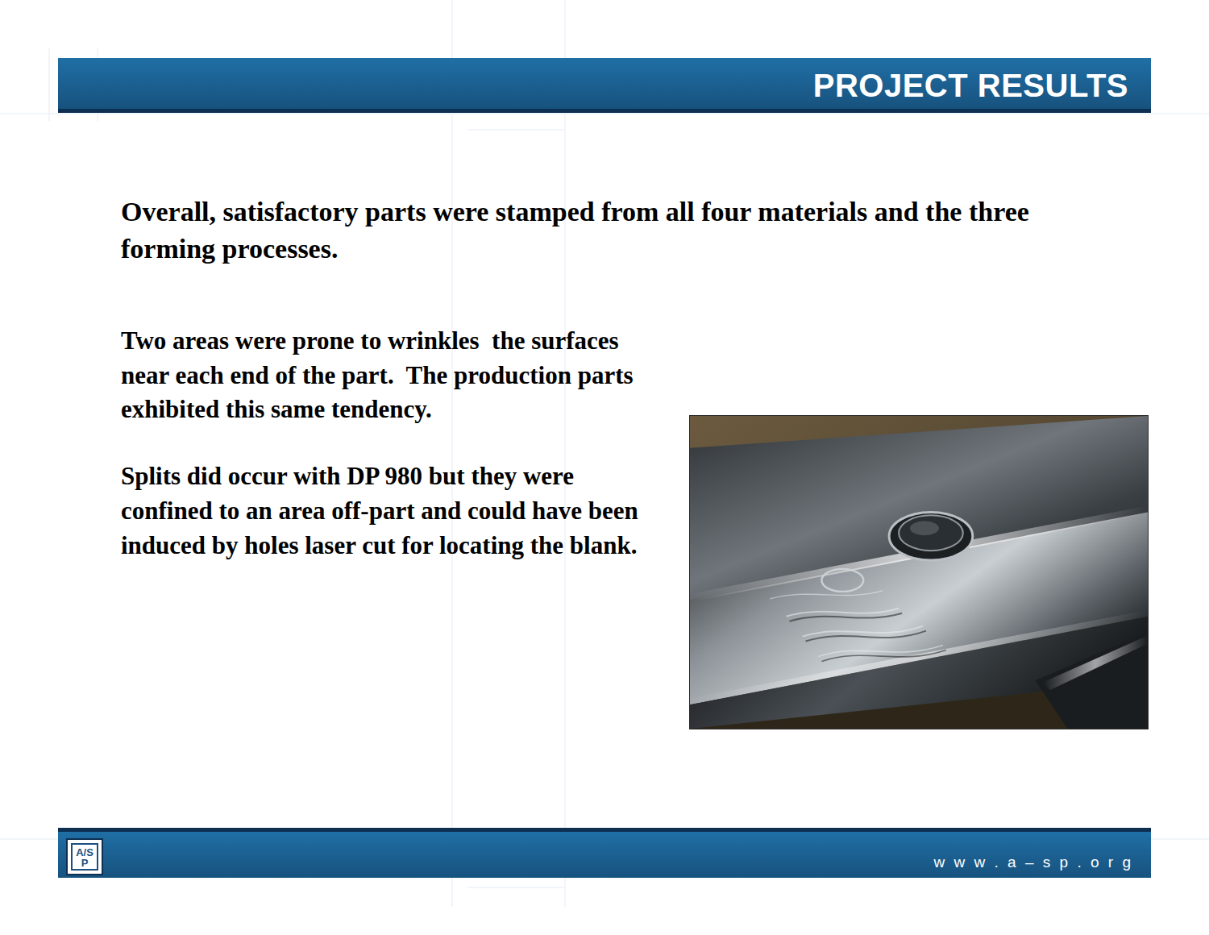PROJECT RESULTS
Overall, satisfactory parts were stamped from all four materials and the three forming processes.
Two areas were prone to wrinkles the surfaces near each end of the part. The production parts exhibited this same tendency.
Splits did occur with DP 980 but they were confined to an area off-part and could have been induced by holes laser cut for locating the blank.
A/S P
w w w . a – s p . o r g